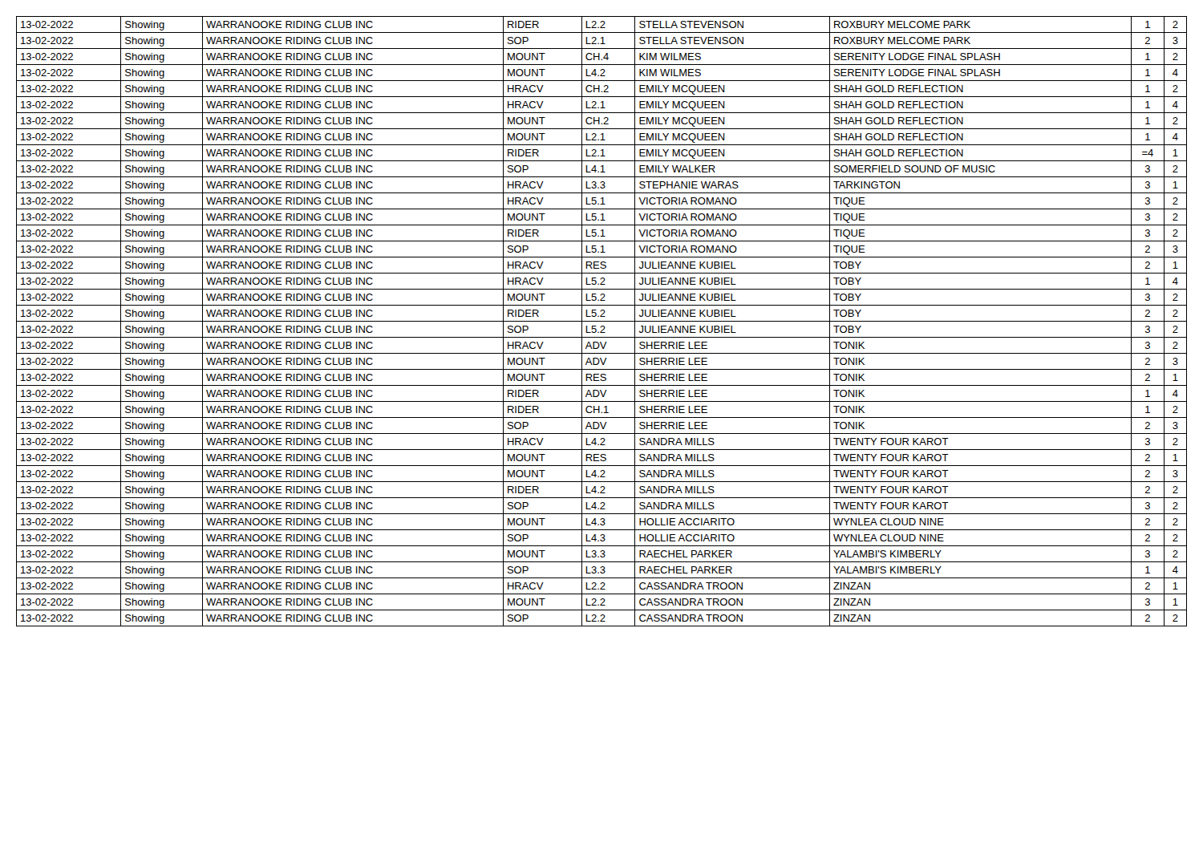| 13-02-2022 | Showing | WARRANOOKE RIDING CLUB INC | RIDER | L2.2 | STELLA STEVENSON | ROXBURY MELCOME PARK | 1 | 2 |
| 13-02-2022 | Showing | WARRANOOKE RIDING CLUB INC | SOP | L2.1 | STELLA STEVENSON | ROXBURY MELCOME PARK | 2 | 3 |
| 13-02-2022 | Showing | WARRANOOKE RIDING CLUB INC | MOUNT | CH.4 | KIM WILMES | SERENITY LODGE FINAL SPLASH | 1 | 2 |
| 13-02-2022 | Showing | WARRANOOKE RIDING CLUB INC | MOUNT | L4.2 | KIM WILMES | SERENITY LODGE FINAL SPLASH | 1 | 4 |
| 13-02-2022 | Showing | WARRANOOKE RIDING CLUB INC | HRACV | CH.2 | EMILY MCQUEEN | SHAH GOLD REFLECTION | 1 | 2 |
| 13-02-2022 | Showing | WARRANOOKE RIDING CLUB INC | HRACV | L2.1 | EMILY MCQUEEN | SHAH GOLD REFLECTION | 1 | 4 |
| 13-02-2022 | Showing | WARRANOOKE RIDING CLUB INC | MOUNT | CH.2 | EMILY MCQUEEN | SHAH GOLD REFLECTION | 1 | 2 |
| 13-02-2022 | Showing | WARRANOOKE RIDING CLUB INC | MOUNT | L2.1 | EMILY MCQUEEN | SHAH GOLD REFLECTION | 1 | 4 |
| 13-02-2022 | Showing | WARRANOOKE RIDING CLUB INC | RIDER | L2.1 | EMILY MCQUEEN | SHAH GOLD REFLECTION | =4 | 1 |
| 13-02-2022 | Showing | WARRANOOKE RIDING CLUB INC | SOP | L4.1 | EMILY WALKER | SOMERFIELD SOUND OF MUSIC | 3 | 2 |
| 13-02-2022 | Showing | WARRANOOKE RIDING CLUB INC | HRACV | L3.3 | STEPHANIE WARAS | TARKINGTON | 3 | 1 |
| 13-02-2022 | Showing | WARRANOOKE RIDING CLUB INC | HRACV | L5.1 | VICTORIA ROMANO | TIQUE | 3 | 2 |
| 13-02-2022 | Showing | WARRANOOKE RIDING CLUB INC | MOUNT | L5.1 | VICTORIA ROMANO | TIQUE | 3 | 2 |
| 13-02-2022 | Showing | WARRANOOKE RIDING CLUB INC | RIDER | L5.1 | VICTORIA ROMANO | TIQUE | 3 | 2 |
| 13-02-2022 | Showing | WARRANOOKE RIDING CLUB INC | SOP | L5.1 | VICTORIA ROMANO | TIQUE | 2 | 3 |
| 13-02-2022 | Showing | WARRANOOKE RIDING CLUB INC | HRACV | RES | JULIEANNE KUBIEL | TOBY | 2 | 1 |
| 13-02-2022 | Showing | WARRANOOKE RIDING CLUB INC | HRACV | L5.2 | JULIEANNE KUBIEL | TOBY | 1 | 4 |
| 13-02-2022 | Showing | WARRANOOKE RIDING CLUB INC | MOUNT | L5.2 | JULIEANNE KUBIEL | TOBY | 3 | 2 |
| 13-02-2022 | Showing | WARRANOOKE RIDING CLUB INC | RIDER | L5.2 | JULIEANNE KUBIEL | TOBY | 2 | 2 |
| 13-02-2022 | Showing | WARRANOOKE RIDING CLUB INC | SOP | L5.2 | JULIEANNE KUBIEL | TOBY | 3 | 2 |
| 13-02-2022 | Showing | WARRANOOKE RIDING CLUB INC | HRACV | ADV | SHERRIE LEE | TONIK | 3 | 2 |
| 13-02-2022 | Showing | WARRANOOKE RIDING CLUB INC | MOUNT | ADV | SHERRIE LEE | TONIK | 2 | 3 |
| 13-02-2022 | Showing | WARRANOOKE RIDING CLUB INC | MOUNT | RES | SHERRIE LEE | TONIK | 2 | 1 |
| 13-02-2022 | Showing | WARRANOOKE RIDING CLUB INC | RIDER | ADV | SHERRIE LEE | TONIK | 1 | 4 |
| 13-02-2022 | Showing | WARRANOOKE RIDING CLUB INC | RIDER | CH.1 | SHERRIE LEE | TONIK | 1 | 2 |
| 13-02-2022 | Showing | WARRANOOKE RIDING CLUB INC | SOP | ADV | SHERRIE LEE | TONIK | 2 | 3 |
| 13-02-2022 | Showing | WARRANOOKE RIDING CLUB INC | HRACV | L4.2 | SANDRA MILLS | TWENTY FOUR KAROT | 3 | 2 |
| 13-02-2022 | Showing | WARRANOOKE RIDING CLUB INC | MOUNT | RES | SANDRA MILLS | TWENTY FOUR KAROT | 2 | 1 |
| 13-02-2022 | Showing | WARRANOOKE RIDING CLUB INC | MOUNT | L4.2 | SANDRA MILLS | TWENTY FOUR KAROT | 2 | 3 |
| 13-02-2022 | Showing | WARRANOOKE RIDING CLUB INC | RIDER | L4.2 | SANDRA MILLS | TWENTY FOUR KAROT | 2 | 2 |
| 13-02-2022 | Showing | WARRANOOKE RIDING CLUB INC | SOP | L4.2 | SANDRA MILLS | TWENTY FOUR KAROT | 3 | 2 |
| 13-02-2022 | Showing | WARRANOOKE RIDING CLUB INC | MOUNT | L4.3 | HOLLIE ACCIARITO | WYNLEA CLOUD NINE | 2 | 2 |
| 13-02-2022 | Showing | WARRANOOKE RIDING CLUB INC | SOP | L4.3 | HOLLIE ACCIARITO | WYNLEA CLOUD NINE | 2 | 2 |
| 13-02-2022 | Showing | WARRANOOKE RIDING CLUB INC | MOUNT | L3.3 | RAECHEL PARKER | YALAMBI'S KIMBERLY | 3 | 2 |
| 13-02-2022 | Showing | WARRANOOKE RIDING CLUB INC | SOP | L3.3 | RAECHEL PARKER | YALAMBI'S KIMBERLY | 1 | 4 |
| 13-02-2022 | Showing | WARRANOOKE RIDING CLUB INC | HRACV | L2.2 | CASSANDRA TROON | ZINZAN | 2 | 1 |
| 13-02-2022 | Showing | WARRANOOKE RIDING CLUB INC | MOUNT | L2.2 | CASSANDRA TROON | ZINZAN | 3 | 1 |
| 13-02-2022 | Showing | WARRANOOKE RIDING CLUB INC | SOP | L2.2 | CASSANDRA TROON | ZINZAN | 2 | 2 |